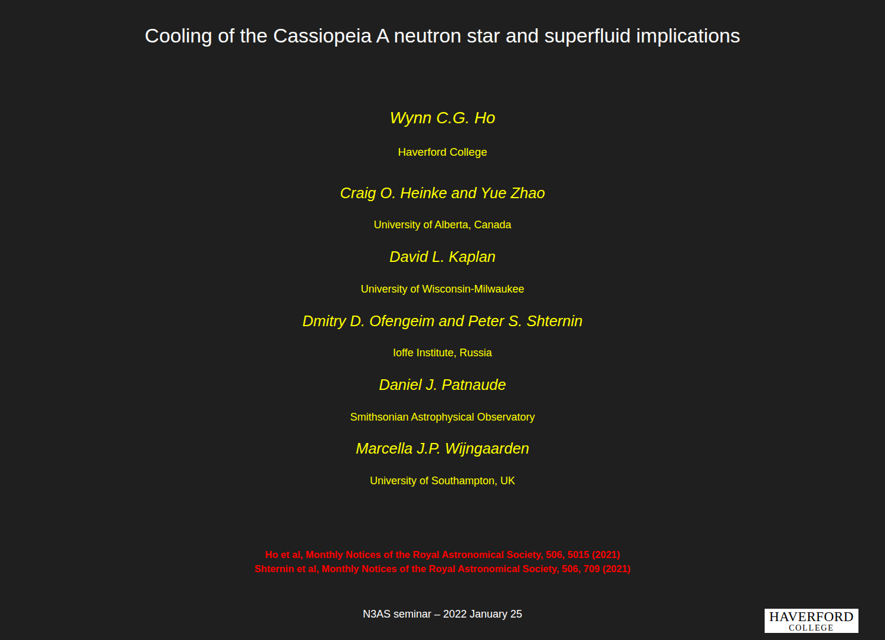Cooling of the Cassiopeia A neutron star and superfluid implications
Wynn C.G. Ho
Haverford College
Craig O. Heinke and Yue Zhao
University of Alberta, Canada
David L. Kaplan
University of Wisconsin-Milwaukee
Dmitry D. Ofengeim and Peter S. Shternin
Ioffe Institute, Russia
Daniel J. Patnaude
Smithsonian Astrophysical Observatory
Marcella J.P. Wijngaarden
University of Southampton, UK
Ho et al, Monthly Notices of the Royal Astronomical Society, 506, 5015 (2021)
Shternin et al, Monthly Notices of the Royal Astronomical Society, 506, 709 (2021)
N3AS seminar – 2022 January 25
HAVERFORD COLLEGE